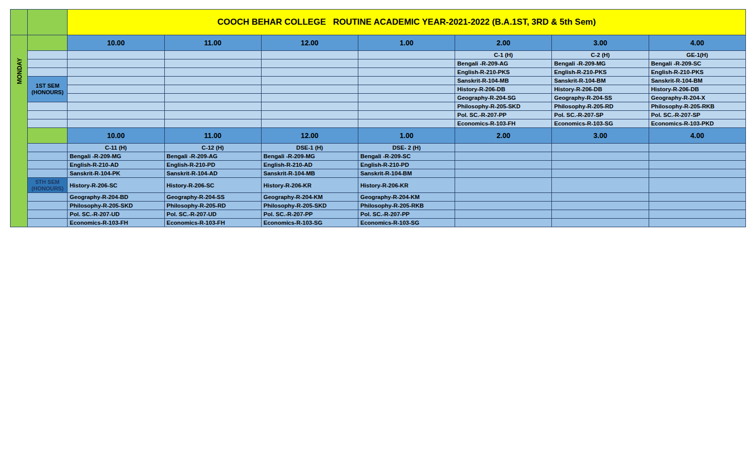| | | COOCH BEHAR COLLEGE ROUTINE ACADEMIC YEAR-2021-2022 (B.A.1ST, 3RD & 5th Sem) |
| | | 10.00 | 11.00 | 12.00 | 1.00 | 2.00 | 3.00 | 4.00 |
| | | | | | C-1 (H) | C-2 (H) | GE-1(H) |
| | | | | | Bengali -R-209-AG | Bengali -R-209-MG | Bengali -R-209-SC |
| | | | | | English-R-210-PKS | English-R-210-PKS | English-R-210-PKS |
| 1ST SEM (HONOURS) | | | | | Sanskrit-R-104-MB | Sanskrit-R-104-BM | Sanskrit-R-104-BM |
| | | | | History-R-206-DB | History-R-206-DB | History-R-206-DB |
| | | | | Geography-R-204-SG | Geography-R-204-SS | Geography-R-204-X |
| | | | | | Philosophy-R-205-SKD | Philosophy-R-205-RD | Philosophy-R-205-RKB |
| | | | | | Pol. SC.-R-207-PP | Pol. SC.-R-207-SP | Pol. SC.-R-207-SP |
| | | | | | Economics-R-103-FH | Economics-R-103-SG | Economics-R-103-PKD |
| | 10.00 | 11.00 | 12.00 | 1.00 | 2.00 | 3.00 | 4.00 |
| | C-11 (H) | C-12 (H) | DSE-1 (H) | DSE- 2 (H) | | | |
| | Bengali -R-209-MG | Bengali -R-209-AG | Bengali -R-209-MG | Bengali -R-209-SC | | | |
| | English-R-210-AD | English-R-210-PD | English-R-210-AD | English-R-210-PD | | | |
| | Sanskrit-R-104-PK | Sanskrit-R-104-AD | Sanskrit-R-104-MB | Sanskrit-R-104-BM | | | |
| 5TH SEM (HONOURS) | History-R-206-SC | History-R-206-SC | History-R-206-KR | History-R-206-KR | | | |
| | Geography-R-204-BD | Geography-R-204-SS | Geography-R-204-KM | Geography-R-204-KM | | | |
| | Philosophy-R-205-SKD | Philosophy-R-205-RD | Philosophy-R-205-SKD | Philosophy-R-205-RKB | | | |
| | Pol. SC.-R-207-UD | Pol. SC.-R-207-UD | Pol. SC.-R-207-PP | Pol. SC.-R-207-PP | | | |
| | Economics-R-103-FH | Economics-R-103-FH | Economics-R-103-SG | Economics-R-103-SG | | | |
MONDAY vertical label overlay implemented as a separate absolutely-free table cell is not possible in plain flow; instead it is rendered inside the first column via a rotated span in the row below
MONDAY